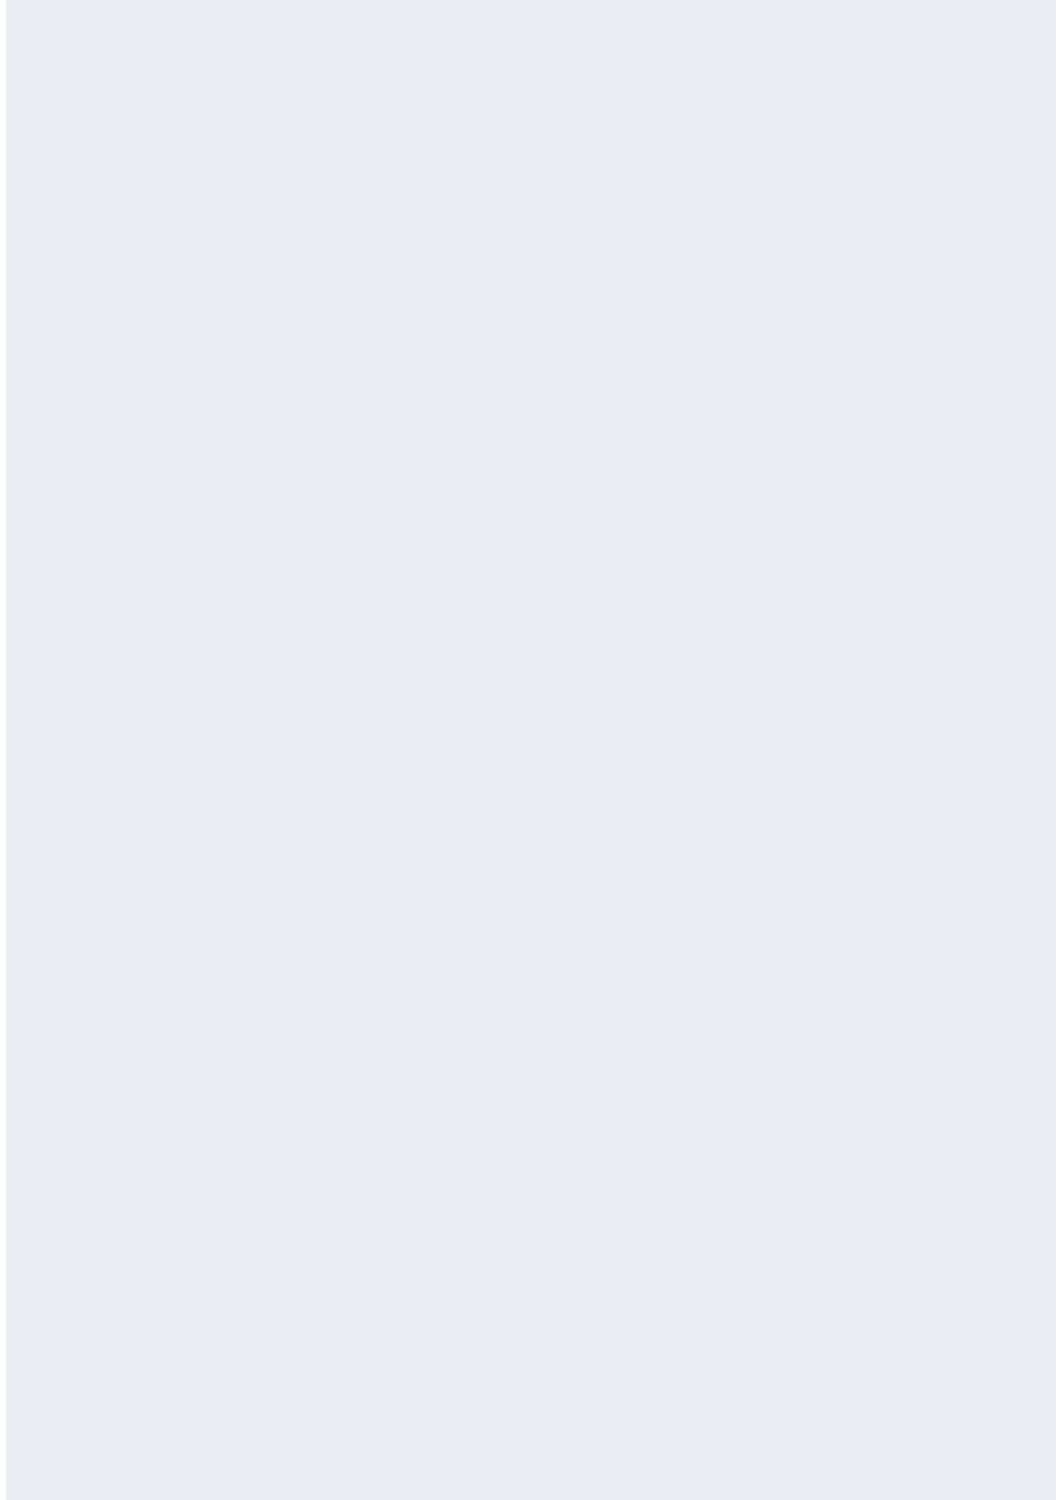A woman using a wheelchair works at a desk in a brightly lit office.